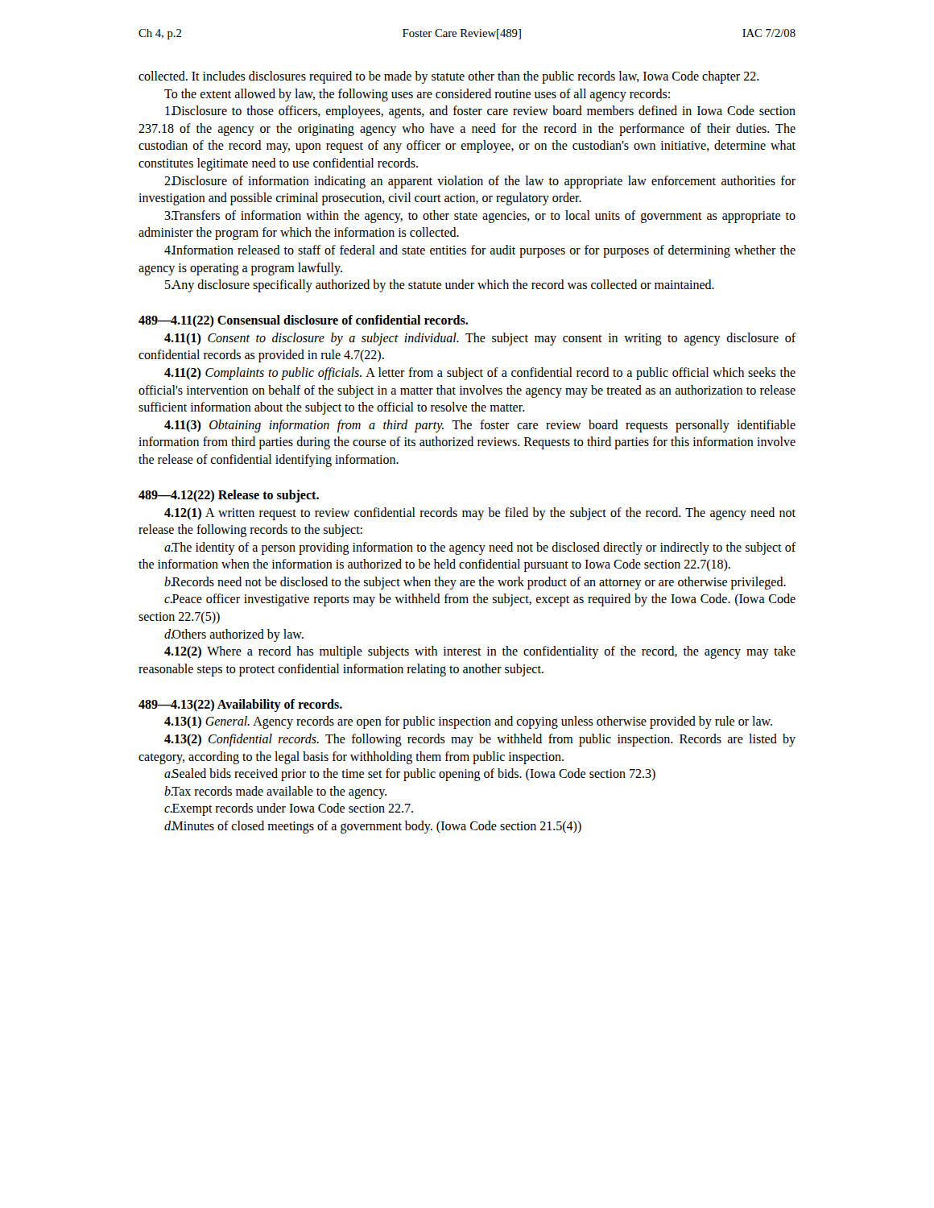Ch 4, p.2 Foster Care Review[489] IAC 7/2/08
collected. It includes disclosures required to be made by statute other than the public records law, Iowa Code chapter 22.
To the extent allowed by law, the following uses are considered routine uses of all agency records:
1. Disclosure to those officers, employees, agents, and foster care review board members defined in Iowa Code section 237.18 of the agency or the originating agency who have a need for the record in the performance of their duties. The custodian of the record may, upon request of any officer or employee, or on the custodian's own initiative, determine what constitutes legitimate need to use confidential records.
2. Disclosure of information indicating an apparent violation of the law to appropriate law enforcement authorities for investigation and possible criminal prosecution, civil court action, or regulatory order.
3. Transfers of information within the agency, to other state agencies, or to local units of government as appropriate to administer the program for which the information is collected.
4. Information released to staff of federal and state entities for audit purposes or for purposes of determining whether the agency is operating a program lawfully.
5. Any disclosure specifically authorized by the statute under which the record was collected or maintained.
489—4.11(22) Consensual disclosure of confidential records.
4.11(1) Consent to disclosure by a subject individual. The subject may consent in writing to agency disclosure of confidential records as provided in rule 4.7(22).
4.11(2) Complaints to public officials. A letter from a subject of a confidential record to a public official which seeks the official's intervention on behalf of the subject in a matter that involves the agency may be treated as an authorization to release sufficient information about the subject to the official to resolve the matter.
4.11(3) Obtaining information from a third party. The foster care review board requests personally identifiable information from third parties during the course of its authorized reviews. Requests to third parties for this information involve the release of confidential identifying information.
489—4.12(22) Release to subject.
4.12(1) A written request to review confidential records may be filed by the subject of the record. The agency need not release the following records to the subject:
a. The identity of a person providing information to the agency need not be disclosed directly or indirectly to the subject of the information when the information is authorized to be held confidential pursuant to Iowa Code section 22.7(18).
b. Records need not be disclosed to the subject when they are the work product of an attorney or are otherwise privileged.
c. Peace officer investigative reports may be withheld from the subject, except as required by the Iowa Code. (Iowa Code section 22.7(5))
d. Others authorized by law.
4.12(2) Where a record has multiple subjects with interest in the confidentiality of the record, the agency may take reasonable steps to protect confidential information relating to another subject.
489—4.13(22) Availability of records.
4.13(1) General. Agency records are open for public inspection and copying unless otherwise provided by rule or law.
4.13(2) Confidential records. The following records may be withheld from public inspection. Records are listed by category, according to the legal basis for withholding them from public inspection.
a. Sealed bids received prior to the time set for public opening of bids. (Iowa Code section 72.3)
b. Tax records made available to the agency.
c. Exempt records under Iowa Code section 22.7.
d. Minutes of closed meetings of a government body. (Iowa Code section 21.5(4))